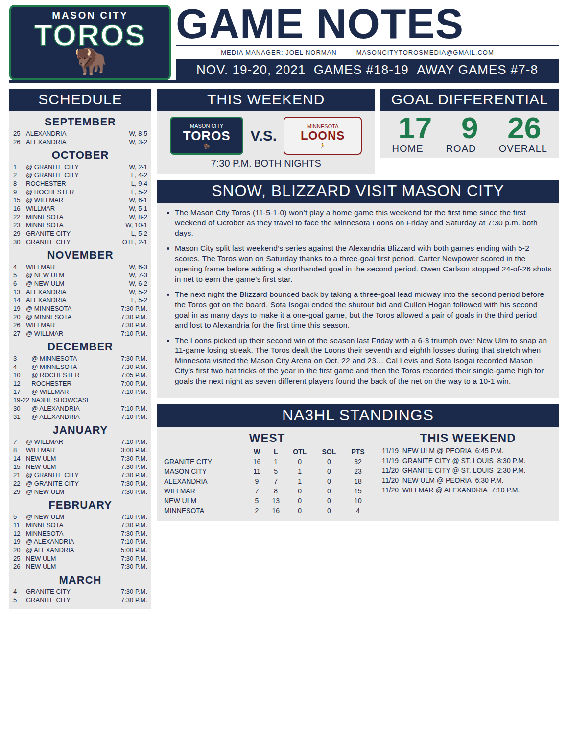MASON CITY
TOROS
🦬
GAME NOTES
MEDIA MANAGER: JOEL NORMAN MASONCITYTOROSMEDIA@GMAIL.COM
NOV. 19-20, 2021 GAMES #18-19 AWAY GAMES #7-8
SCHEDULE
SEPTEMBER
| 25 | ALEXANDRIA | W, 8-5 |
| 26 | ALEXANDRIA | W, 3-2 |
OCTOBER
| 1 | @ GRANITE CITY | W, 2-1 |
| 2 | @ GRANITE CITY | L, 4-2 |
| 8 | ROCHESTER | L, 9-4 |
| 9 | @ ROCHESTER | L, 5-2 |
| 15 | @ WILLMAR | W, 6-1 |
| 16 | WILLMAR | W, 5-1 |
| 22 | MINNESOTA | W, 8-2 |
| 23 | MINNESOTA | W, 10-1 |
| 29 | GRANITE CITY | L, 5-2 |
| 30 | GRANITE CITY | OTL, 2-1 |
NOVEMBER
| 4 | WILLMAR | W, 6-3 |
| 5 | @ NEW ULM | W, 7-3 |
| 6 | @ NEW ULM | W, 6-2 |
| 13 | ALEXANDRIA | W, 5-2 |
| 14 | ALEXANDRIA | L, 5-2 |
| 19 | @ MINNESOTA | 7:30 P.M. |
| 20 | @ MINNESOTA | 7:30 P.M. |
| 26 | WILLMAR | 7:30 P.M. |
| 27 | @ WILLMAR | 7:10 P.M. |
DECEMBER
| 3 | @ MINNESOTA | 7:30 P.M. |
| 4 | @ MINNESOTA | 7:30 P.M. |
| 10 | @ ROCHESTER | 7:05 P.M. |
| 12 | ROCHESTER | 7:00 P.M. |
| 17 | @ WILLMAR | 7:10 P.M. |
| 19-22 | NA3HL SHOWCASE | |
| 30 | @ ALEXANDRIA | 7:10 P.M. |
| 31 | @ ALEXANDRIA | 7:10 P.M. |
JANUARY
| 7 | @ WILLMAR | 7:10 P.M. |
| 8 | WILLMAR | 3:00 P.M. |
| 14 | NEW ULM | 7:30 P.M. |
| 15 | NEW ULM | 7:30 P.M. |
| 21 | @ GRANITE CITY | 7:30 P.M. |
| 22 | @ GRANITE CITY | 7:30 P.M. |
| 29 | @ NEW ULM | 7:30 P.M. |
FEBRUARY
| 5 | @ NEW ULM | 7:10 P.M. |
| 11 | MINNESOTA | 7:30 P.M. |
| 12 | MINNESOTA | 7:30 P.M. |
| 19 | @ ALEXANDRIA | 7:10 P.M. |
| 20 | @ ALEXANDRIA | 5:00 P.M. |
| 25 | NEW ULM | 7:30 P.M. |
| 26 | NEW ULM | 7:30 P.M. |
MARCH
| 4 | GRANITE CITY | 7:30 P.M. |
| 5 | GRANITE CITY | 7:30 P.M. |
THIS WEEKEND
MASON CITY TOROS 🦬
V.S.
MINNESOTA LOONS 🏃
7:30 P.M. BOTH NIGHTS
GOAL DIFFERENTIAL
17
9
26
HOME
ROAD
OVERALL
SNOW, BLIZZARD VISIT MASON CITY
The Mason City Toros (11-5-1-0) won’t play a home game this weekend for the first time since the first weekend of October as they travel to face the Minnesota Loons on Friday and Saturday at 7:30 p.m. both days.
Mason City split last weekend’s series against the Alexandria Blizzard with both games ending with 5-2 scores. The Toros won on Saturday thanks to a three-goal first period. Carter Newpower scored in the opening frame before adding a shorthanded goal in the second period. Owen Carlson stopped 24-of-26 shots in net to earn the game’s first star.
The next night the Blizzard bounced back by taking a three-goal lead midway into the second period before the Toros got on the board. Sota Isogai ended the shutout bid and Cullen Hogan followed with his second goal in as many days to make it a one-goal game, but the Toros allowed a pair of goals in the third period and lost to Alexandria for the first time this season.
The Loons picked up their second win of the season last Friday with a 6-3 triumph over New Ulm to snap an 11-game losing streak. The Toros dealt the Loons their seventh and eighth losses during that stretch when Minnesota visited the Mason City Arena on Oct. 22 and 23… Cal Levis and Sota Isogai recorded Mason City’s first two hat tricks of the year in the first game and then the Toros recorded their single-game high for goals the next night as seven different players found the back of the net on the way to a 10-1 win.
NA3HL STANDINGS
WEST
| | W | L | OTL | SOL | PTS |
| --- | --- | --- | --- | --- | --- |
| GRANITE CITY | 16 | 1 | 0 | 0 | 32 |
| MASON CITY | 11 | 5 | 1 | 0 | 23 |
| ALEXANDRIA | 9 | 7 | 1 | 0 | 18 |
| WILLMAR | 7 | 8 | 0 | 0 | 15 |
| NEW ULM | 5 | 13 | 0 | 0 | 10 |
| MINNESOTA | 2 | 16 | 0 | 0 | 4 |
THIS WEEKEND
11/19 NEW ULM @ PEORIA 6:45 P.M.
11/19 GRANITE CITY @ ST. LOUIS 8:30 P.M.
11/20 GRANITE CITY @ ST. LOUIS 2:30 P.M.
11/20 NEW ULM @ PEORIA 6:30 P.M.
11/20 WILLMAR @ ALEXANDRIA 7:10 P.M.